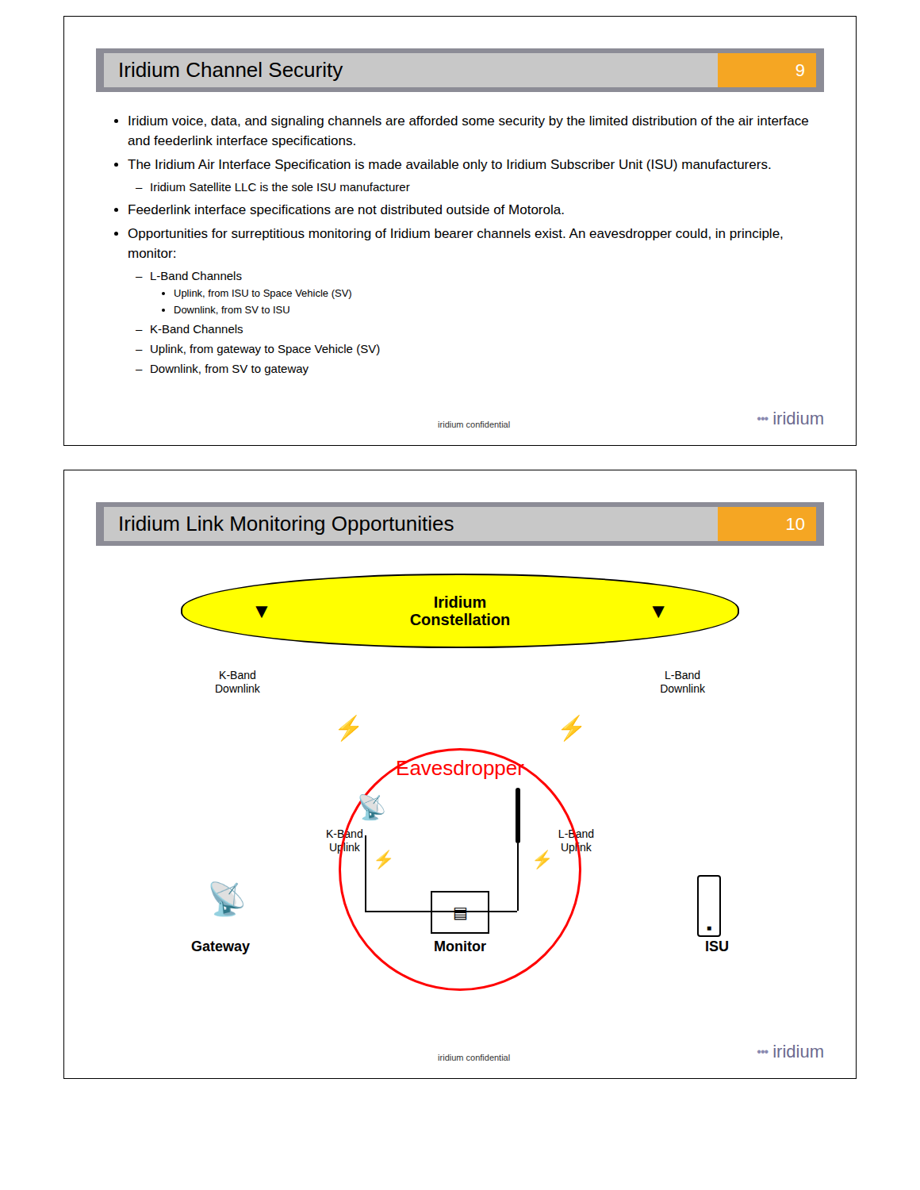Iridium Channel Security
9
Iridium voice, data, and signaling channels are afforded some security by the limited distribution of the air interface and feederlink interface specifications.
The Iridium Air Interface Specification is made available only to Iridium Subscriber Unit (ISU) manufacturers.
Iridium Satellite LLC is the sole ISU manufacturer
Feederlink interface specifications are not distributed outside of Motorola.
Opportunities for surreptitious monitoring of Iridium bearer channels exist. An eavesdropper could, in principle, monitor:
L-Band Channels
Uplink, from ISU to Space Vehicle (SV)
Downlink, from SV to ISU
K-Band Channels
Uplink, from gateway to Space Vehicle (SV)
Downlink, from SV to gateway
iridium confidential
••• iridium
Iridium Link Monitoring Opportunities
10
▼ Iridium
Constellation ▼
K-Band
Downlink
L-Band
Downlink
K-Band
Uplink
L-Band
Uplink
⚡
⚡
⚡
⚡
Eavesdropper
📡
▤
Monitor
📡
Gateway
■
ISU
iridium confidential
••• iridium